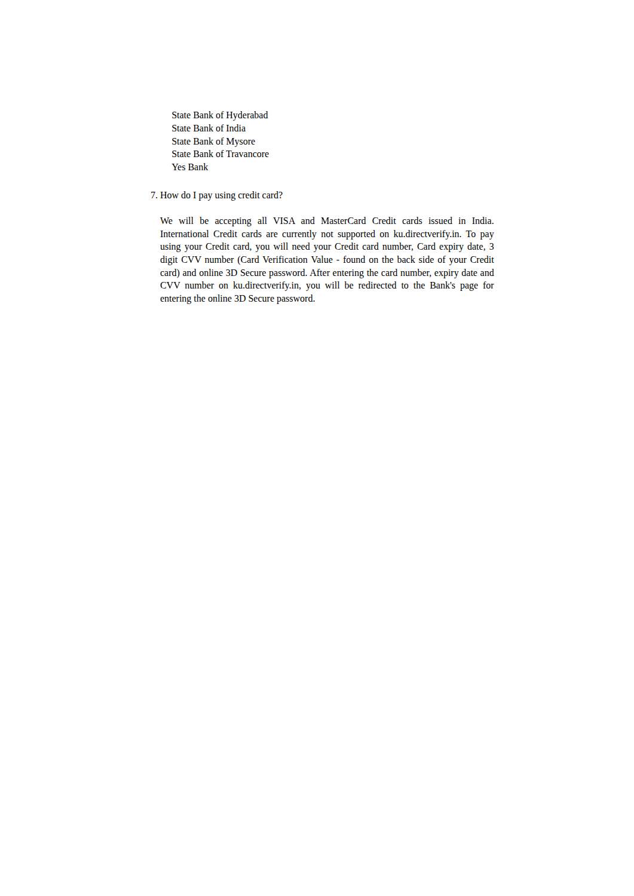State Bank of Hyderabad
State Bank of India
State Bank of Mysore
State Bank of Travancore
Yes Bank
How do I pay using credit card?
We will be accepting all VISA and MasterCard Credit cards issued in India. International Credit cards are currently not supported on ku.directverify.in. To pay using your Credit card, you will need your Credit card number, Card expiry date, 3 digit CVV number (Card Verification Value - found on the back side of your Credit card) and online 3D Secure password. After entering the card number, expiry date and CVV number on ku.directverify.in, you will be redirected to the Bank's page for entering the online 3D Secure password.